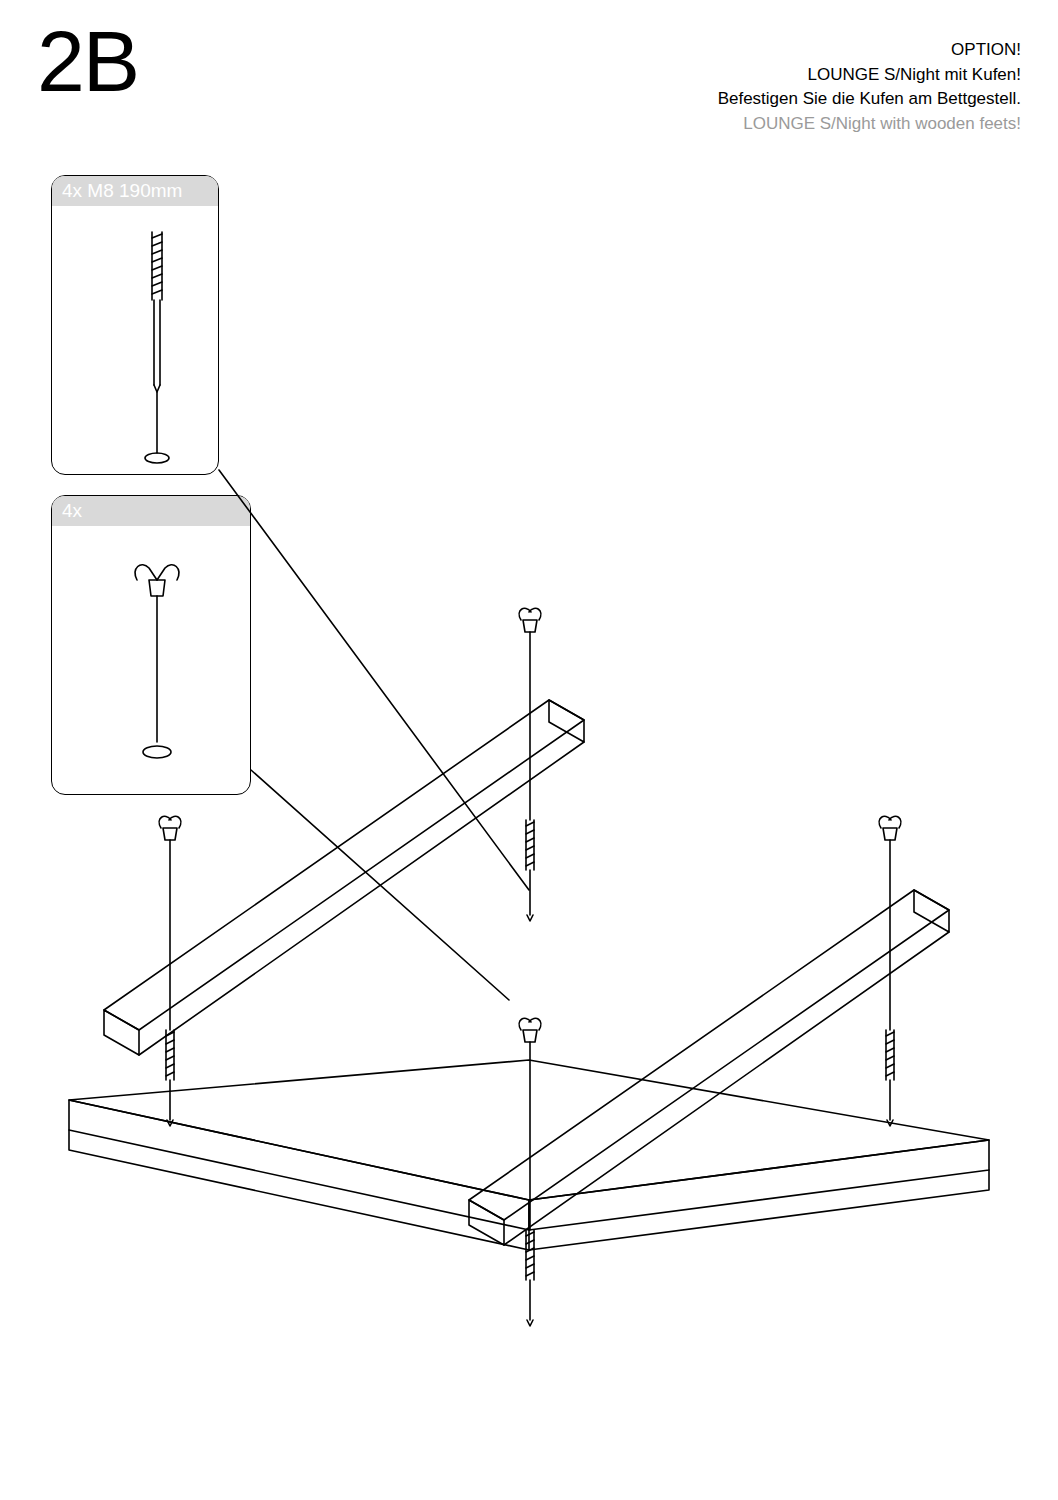2B
OPTION!
LOUNGE S/Night mit Kufen!
Befestigen Sie die Kufen am Bettgestell.
LOUNGE S/Night with wooden feets!
4x M8 190mm
4x